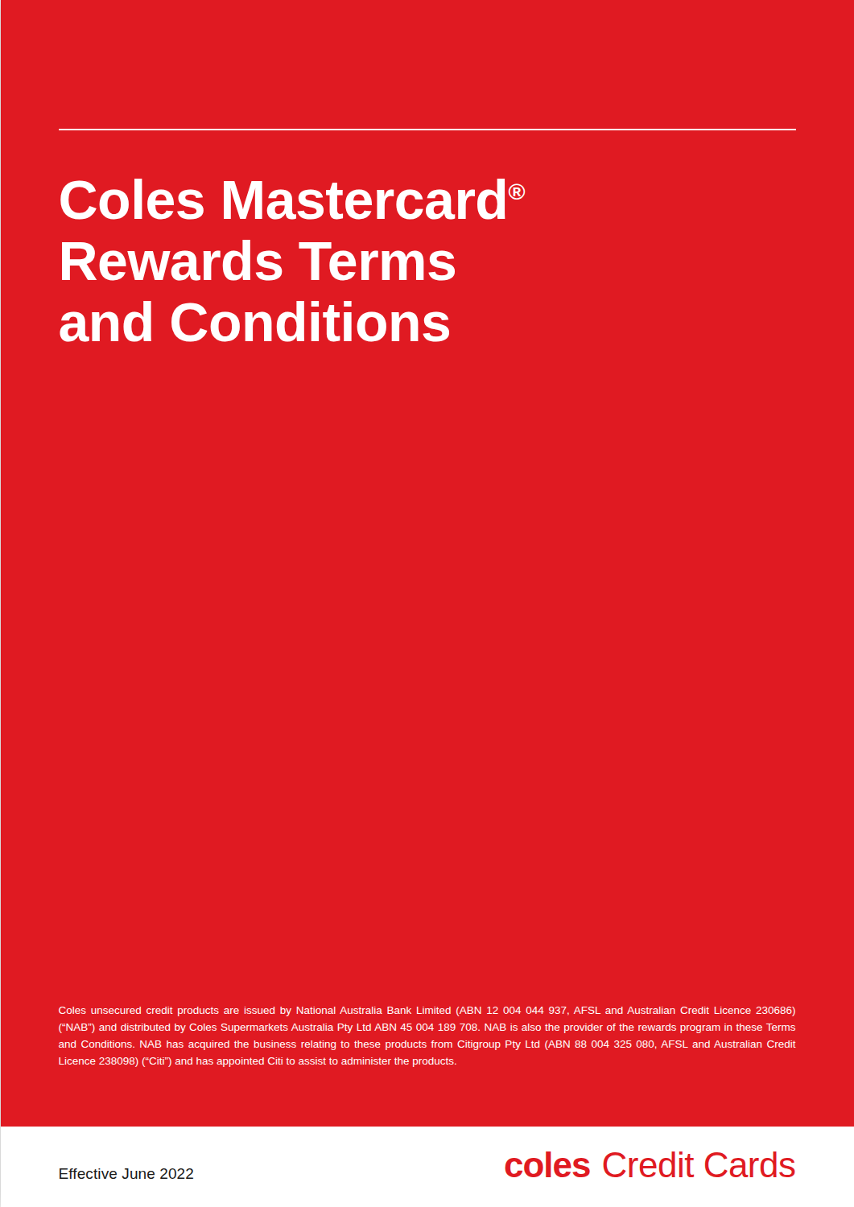Coles Mastercard®
Rewards Terms
and Conditions
Coles unsecured credit products are issued by National Australia Bank Limited (ABN 12 004 044 937, AFSL and Australian Credit Licence 230686) (“NAB”) and distributed by Coles Supermarkets Australia Pty Ltd ABN 45 004 189 708. NAB is also the provider of the rewards program in these Terms and Conditions. NAB has acquired the business relating to these products from Citigroup Pty Ltd (ABN 88 004 325 080, AFSL and Australian Credit Licence 238098) (“Citi”) and has appointed Citi to assist to administer the products.
Effective June 2022
coles Credit Cards